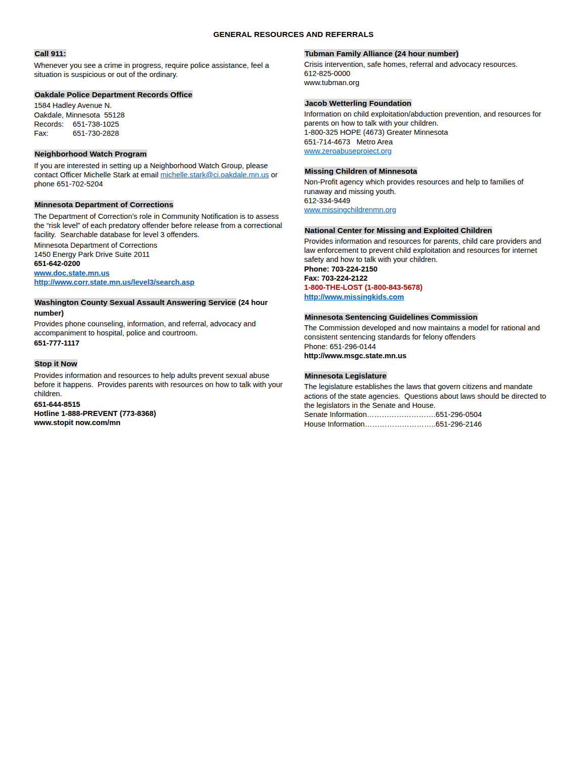GENERAL RESOURCES AND REFERRALS
Call 911:
Whenever you see a crime in progress, require police assistance, feel a situation is suspicious or out of the ordinary.
Oakdale Police Department Records Office
1584 Hadley Avenue N.
Oakdale, Minnesota 55128
| Records: | 651-738-1025 |
| Fax: | 651-730-2828 |
Neighborhood Watch Program
If you are interested in setting up a Neighborhood Watch Group, please contact Officer Michelle Stark at email michelle.stark@ci.oakdale.mn.us or phone 651-702-5204
Minnesota Department of Corrections
The Department of Correction’s role in Community Notification is to assess the “risk level” of each predatory offender before release from a correctional facility. Searchable database for level 3 offenders.
Minnesota Department of Corrections
1450 Energy Park Drive Suite 2011
651-642-0200
www.doc.state.mn.us
http://www.corr.state.mn.us/level3/search.asp
Washington County Sexual Assault Answering Service
(24 hour number)
Provides phone counseling, information, and referral, advocacy and accompaniment to hospital, police and courtroom.
651-777-1117
Stop it Now
Provides information and resources to help adults prevent sexual abuse before it happens. Provides parents with resources on how to talk with your children.
651-644-8515
Hotline 1-888-PREVENT (773-8368)
www.stopit now.com/mn
Tubman Family Alliance (24 hour number)
Crisis intervention, safe homes, referral and advocacy resources.
612-825-0000
www.tubman.org
Jacob Wetterling Foundation
Information on child exploitation/abduction prevention, and resources for parents on how to talk with your children.
1-800-325 HOPE (4673) Greater Minnesota
651-714-4673 Metro Area
www.zeroabuseproject.org
Missing Children of Minnesota
Non-Profit agency which provides resources and help to families of runaway and missing youth.
612-334-9449
www.missingchildrenmn.org
National Center for Missing and Exploited Children
Provides information and resources for parents, child care providers and law enforcement to prevent child exploitation and resources for internet safety and how to talk with your children.
Phone: 703-224-2150
Fax: 703-224-2122
1-800-THE-LOST (1-800-843-5678)
http://www.missingkids.com
Minnesota Sentencing Guidelines Commission
The Commission developed and now maintains a model for rational and consistent sentencing standards for felony offenders
Phone: 651-296-0144
http://www.msgc.state.mn.us
Minnesota Legislature
The legislature establishes the laws that govern citizens and mandate actions of the state agencies. Questions about laws should be directed to the legislators in the Senate and House.
Senate Information……………………….651-296-0504
House Information………………………..651-296-2146